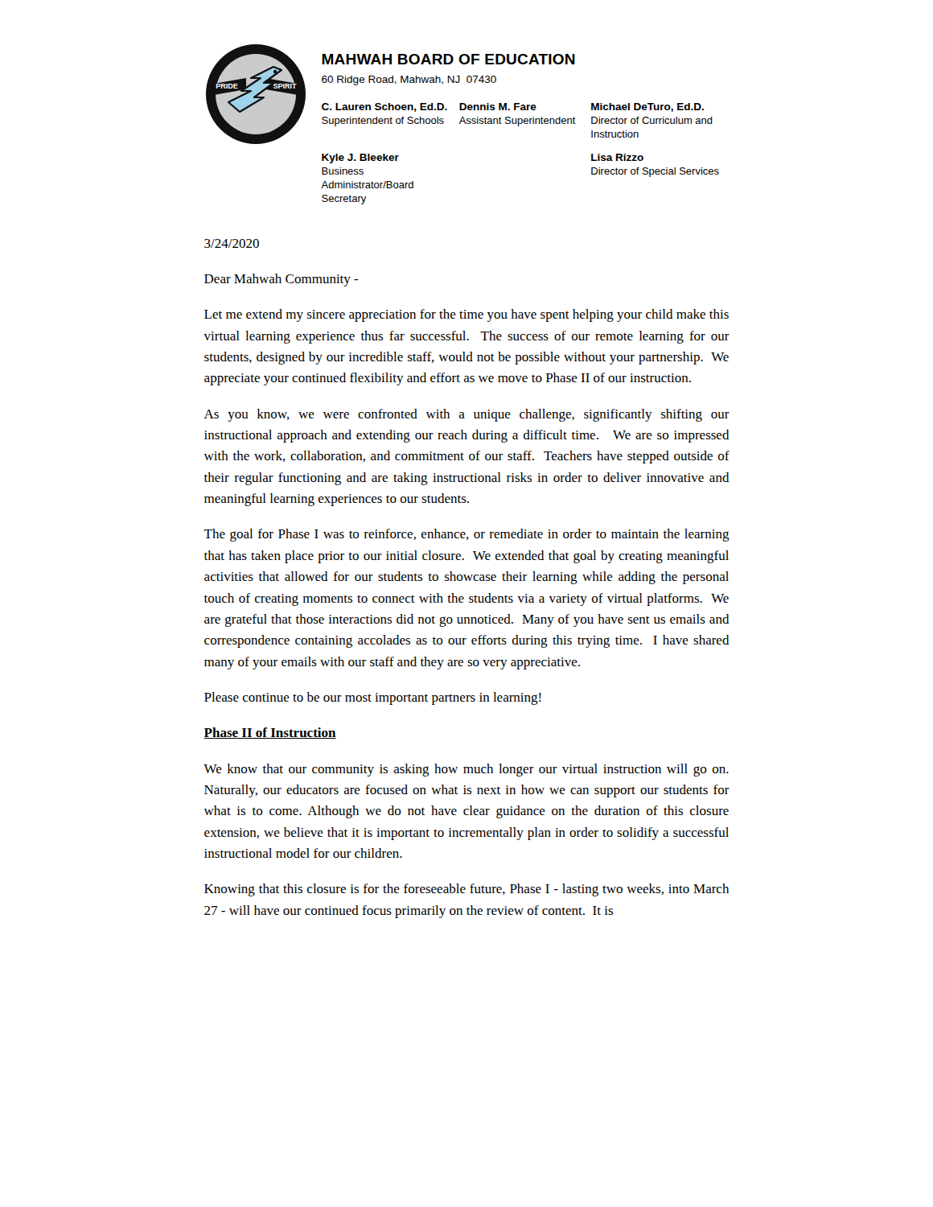PRIDE SPIRIT
MAHWAH BOARD OF EDUCATION
60 Ridge Road, Mahwah, NJ 07430
C. Lauren Schoen, Ed.D.
Superintendent of Schools
Dennis M. Fare
Assistant Superintendent
Michael DeTuro, Ed.D.
Director of Curriculum and Instruction
Kyle J. Bleeker
Business Administrator/Board Secretary
Lisa Rizzo
Director of Special Services
3/24/2020
Dear Mahwah Community -
Let me extend my sincere appreciation for the time you have spent helping your child make this virtual learning experience thus far successful. The success of our remote learning for our students, designed by our incredible staff, would not be possible without your partnership. We appreciate your continued flexibility and effort as we move to Phase II of our instruction.
As you know, we were confronted with a unique challenge, significantly shifting our instructional approach and extending our reach during a difficult time. We are so impressed with the work, collaboration, and commitment of our staff. Teachers have stepped outside of their regular functioning and are taking instructional risks in order to deliver innovative and meaningful learning experiences to our students.
The goal for Phase I was to reinforce, enhance, or remediate in order to maintain the learning that has taken place prior to our initial closure. We extended that goal by creating meaningful activities that allowed for our students to showcase their learning while adding the personal touch of creating moments to connect with the students via a variety of virtual platforms. We are grateful that those interactions did not go unnoticed. Many of you have sent us emails and correspondence containing accolades as to our efforts during this trying time. I have shared many of your emails with our staff and they are so very appreciative.
Please continue to be our most important partners in learning!
Phase II of Instruction
We know that our community is asking how much longer our virtual instruction will go on. Naturally, our educators are focused on what is next in how we can support our students for what is to come. Although we do not have clear guidance on the duration of this closure extension, we believe that it is important to incrementally plan in order to solidify a successful instructional model for our children.
Knowing that this closure is for the foreseeable future, Phase I - lasting two weeks, into March 27 - will have our continued focus primarily on the review of content. It is